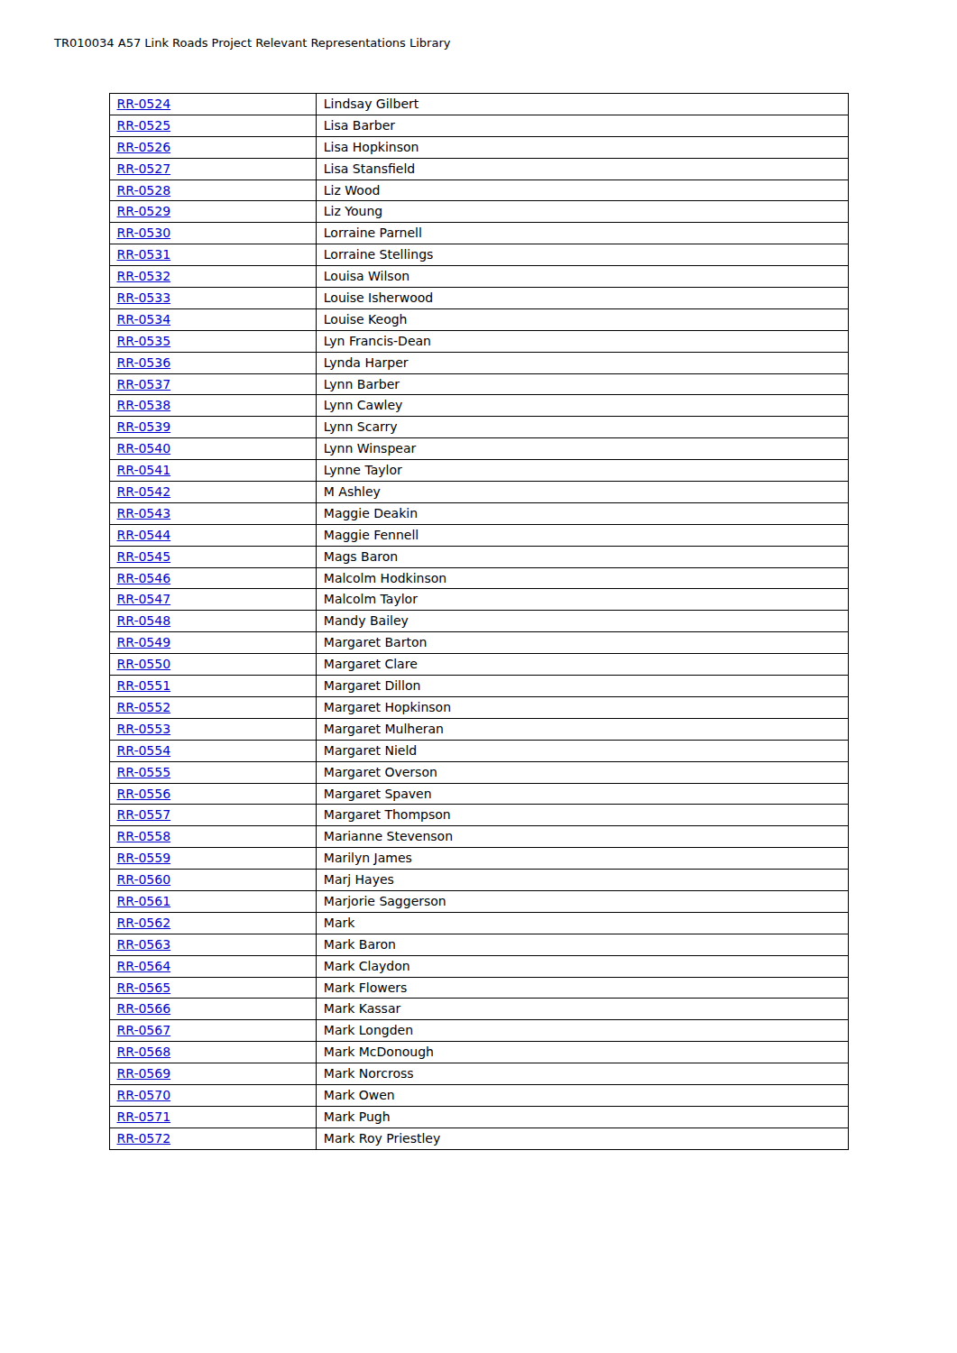TR010034 A57 Link Roads Project Relevant Representations Library
| RR-0524 | Lindsay Gilbert |
| RR-0525 | Lisa Barber |
| RR-0526 | Lisa Hopkinson |
| RR-0527 | Lisa Stansfield |
| RR-0528 | Liz Wood |
| RR-0529 | Liz Young |
| RR-0530 | Lorraine Parnell |
| RR-0531 | Lorraine Stellings |
| RR-0532 | Louisa Wilson |
| RR-0533 | Louise Isherwood |
| RR-0534 | Louise Keogh |
| RR-0535 | Lyn Francis-Dean |
| RR-0536 | Lynda Harper |
| RR-0537 | Lynn Barber |
| RR-0538 | Lynn Cawley |
| RR-0539 | Lynn Scarry |
| RR-0540 | Lynn Winspear |
| RR-0541 | Lynne Taylor |
| RR-0542 | M Ashley |
| RR-0543 | Maggie Deakin |
| RR-0544 | Maggie Fennell |
| RR-0545 | Mags Baron |
| RR-0546 | Malcolm Hodkinson |
| RR-0547 | Malcolm Taylor |
| RR-0548 | Mandy Bailey |
| RR-0549 | Margaret Barton |
| RR-0550 | Margaret Clare |
| RR-0551 | Margaret Dillon |
| RR-0552 | Margaret Hopkinson |
| RR-0553 | Margaret Mulheran |
| RR-0554 | Margaret Nield |
| RR-0555 | Margaret Overson |
| RR-0556 | Margaret Spaven |
| RR-0557 | Margaret Thompson |
| RR-0558 | Marianne Stevenson |
| RR-0559 | Marilyn James |
| RR-0560 | Marj Hayes |
| RR-0561 | Marjorie Saggerson |
| RR-0562 | Mark |
| RR-0563 | Mark Baron |
| RR-0564 | Mark Claydon |
| RR-0565 | Mark Flowers |
| RR-0566 | Mark Kassar |
| RR-0567 | Mark Longden |
| RR-0568 | Mark McDonough |
| RR-0569 | Mark Norcross |
| RR-0570 | Mark Owen |
| RR-0571 | Mark Pugh |
| RR-0572 | Mark Roy Priestley |